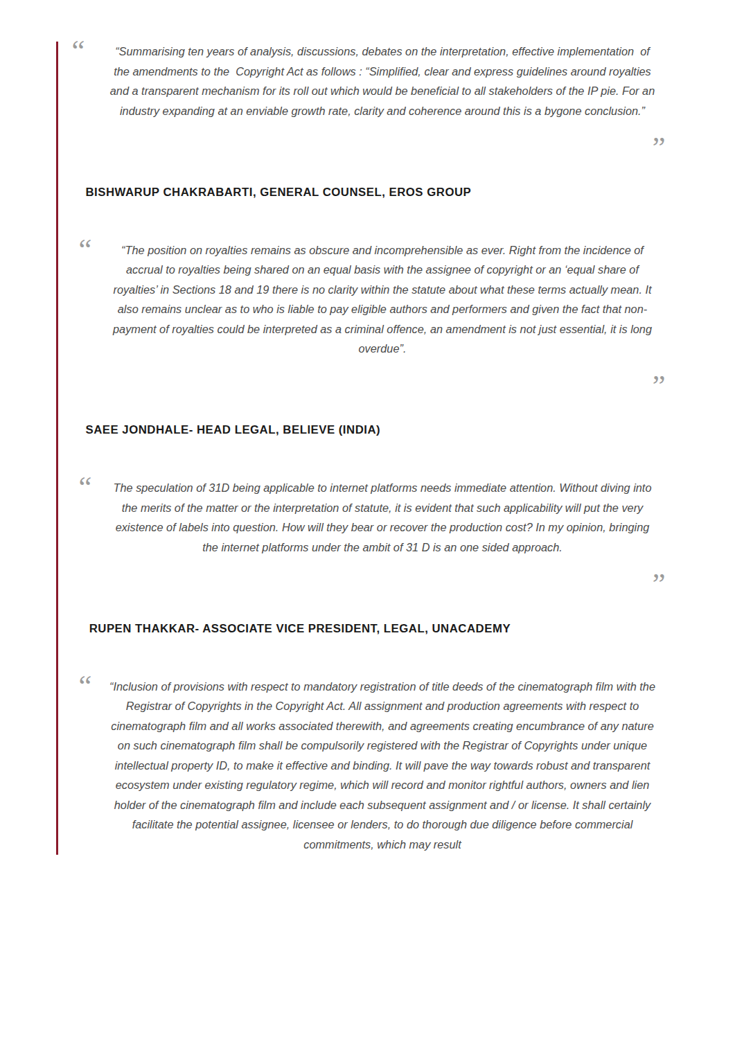“ “Summarising ten years of analysis, discussions, debates on the interpretation, effective implementation of the amendments to the Copyright Act as follows : “Simplified, clear and express guidelines around royalties and a transparent mechanism for its roll out which would be beneficial to all stakeholders of the IP pie. For an industry expanding at an enviable growth rate, clarity and coherence around this is a bygone conclusion.” ”
BISHWARUP CHAKRABARTI, GENERAL COUNSEL, EROS GROUP
“ “The position on royalties remains as obscure and incomprehensible as ever. Right from the incidence of accrual to royalties being shared on an equal basis with the assignee of copyright or an ‘equal share of royalties’ in Sections 18 and 19 there is no clarity within the statute about what these terms actually mean. It also remains unclear as to who is liable to pay eligible authors and performers and given the fact that non-payment of royalties could be interpreted as a criminal offence, an amendment is not just essential, it is long overdue”. ”
SAEE JONDHALE- HEAD LEGAL, BELIEVE (INDIA)
“ The speculation of 31D being applicable to internet platforms needs immediate attention. Without diving into the merits of the matter or the interpretation of statute, it is evident that such applicability will put the very existence of labels into question. How will they bear or recover the production cost? In my opinion, bringing the internet platforms under the ambit of 31 D is an one sided approach. ”
RUPEN THAKKAR- ASSOCIATE VICE PRESIDENT, LEGAL, UNACADEMY
“ “Inclusion of provisions with respect to mandatory registration of title deeds of the cinematograph film with the Registrar of Copyrights in the Copyright Act. All assignment and production agreements with respect to cinematograph film and all works associated therewith, and agreements creating encumbrance of any nature on such cinematograph film shall be compulsorily registered with the Registrar of Copyrights under unique intellectual property ID, to make it effective and binding. It will pave the way towards robust and transparent ecosystem under existing regulatory regime, which will record and monitor rightful authors, owners and lien holder of the cinematograph film and include each subsequent assignment and / or license. It shall certainly facilitate the potential assignee, licensee or lenders, to do thorough due diligence before commercial commitments, which may result